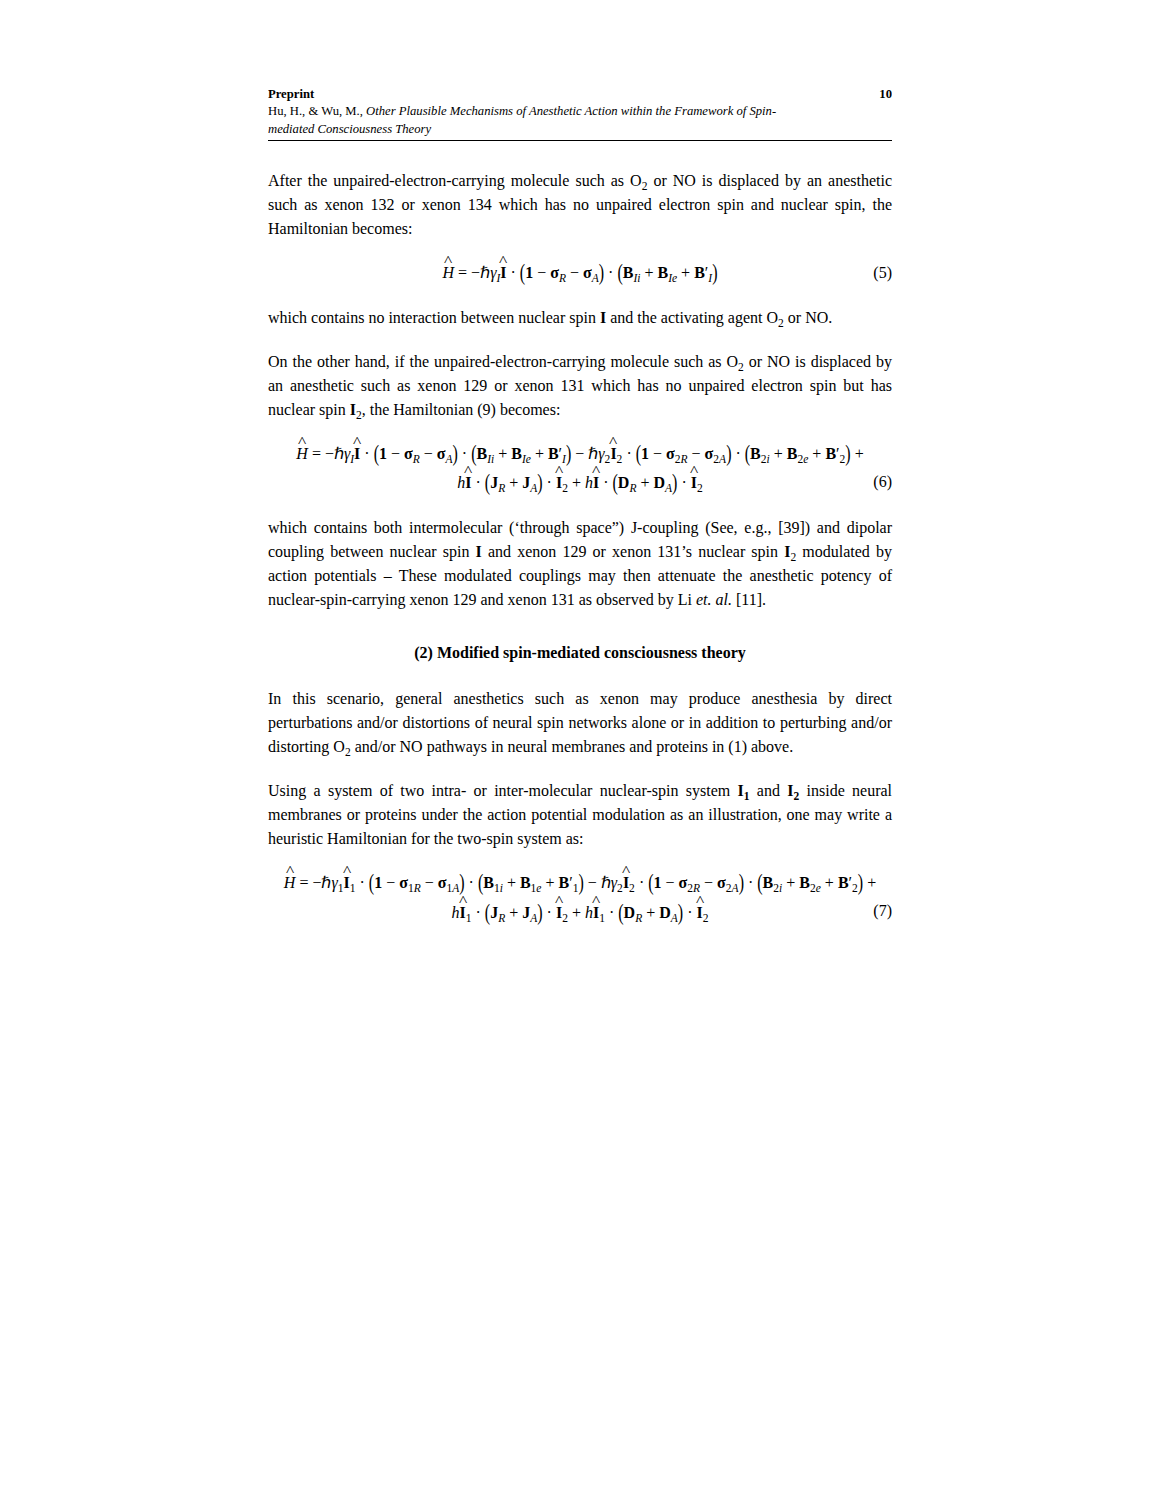Preprint
Hu, H., & Wu, M., Other Plausible Mechanisms of Anesthetic Action within the Framework of Spin-mediated Consciousness Theory
10
After the unpaired-electron-carrying molecule such as O2 or NO is displaced by an anesthetic such as xenon 132 or xenon 134 which has no unpaired electron spin and nuclear spin, the Hamiltonian becomes:
H = −ℏγII · (1 − σR − σA) · (BIi + BIe + B′I) (5)
which contains no interaction between nuclear spin I and the activating agent O2 or NO.
On the other hand, if the unpaired-electron-carrying molecule such as O2 or NO is displaced by an anesthetic such as xenon 129 or xenon 131 which has no unpaired electron spin but has nuclear spin I2, the Hamiltonian (9) becomes:
H = −ℏγII · (1 − σR − σA) · (BIi + BIe + B′I) − ℏγ2I2 · (1 − σ2R − σ2A) · (B2i + B2e + B′2) + hI · (JR + JA) · I2 + hI · (DR + DA) · I2 (6)
which contains both intermolecular (‘through space”) J-coupling (See, e.g., [39]) and dipolar coupling between nuclear spin I and xenon 129 or xenon 131’s nuclear spin I2 modulated by action potentials – These modulated couplings may then attenuate the anesthetic potency of nuclear-spin-carrying xenon 129 and xenon 131 as observed by Li et. al. [11].
(2) Modified spin-mediated consciousness theory
In this scenario, general anesthetics such as xenon may produce anesthesia by direct perturbations and/or distortions of neural spin networks alone or in addition to perturbing and/or distorting O2 and/or NO pathways in neural membranes and proteins in (1) above.
Using a system of two intra- or inter-molecular nuclear-spin system I1 and I2 inside neural membranes or proteins under the action potential modulation as an illustration, one may write a heuristic Hamiltonian for the two-spin system as:
H = −ℏγ1I1 · (1 − σ1R − σ1A) · (B1i + B1e + B′1) − ℏγ2I2 · (1 − σ2R − σ2A) · (B2i + B2e + B′2) + hI1 · (JR + JA) · I2 + hI1 · (DR + DA) · I2 (7)